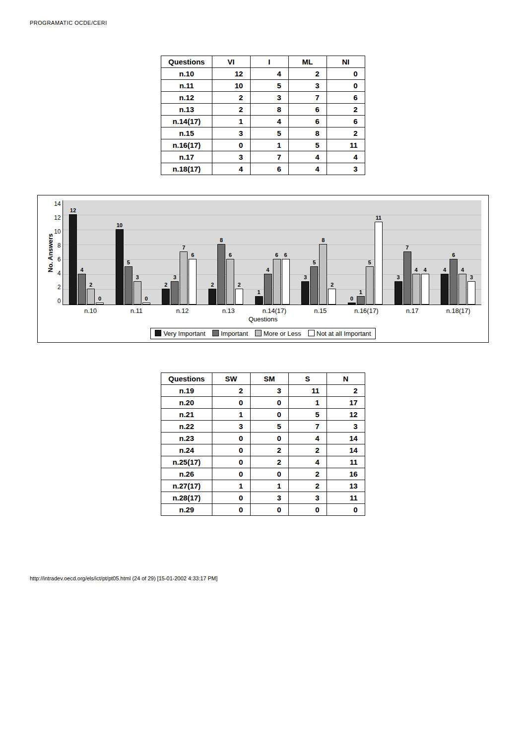PROGRAMATIC OCDE/CERI
| Questions | VI | I | ML | NI |
| --- | --- | --- | --- | --- |
| n.10 | 12 | 4 | 2 | 0 |
| n.11 | 10 | 5 | 3 | 0 |
| n.12 | 2 | 3 | 7 | 6 |
| n.13 | 2 | 8 | 6 | 2 |
| n.14(17) | 1 | 4 | 6 | 6 |
| n.15 | 3 | 5 | 8 | 2 |
| n.16(17) | 0 | 1 | 5 | 11 |
| n.17 | 3 | 7 | 4 | 4 |
| n.18(17) | 4 | 6 | 4 | 3 |
No. Answers
14
12
10
8
6
4
2
0
12
4
2
0
10
5
3
0
2
3
7
6
2
8
6
2
1
4
6
6
3
5
8
2
0
1
5
11
3
7
4
4
4
6
4
3
n.10 n.11 n.12 n.13 n.14(17) n.15 n.16(17) n.17 n.18(17)
Questions
Very Important Important More or Less Not at all Important
| Questions | SW | SM | S | N |
| --- | --- | --- | --- | --- |
| n.19 | 2 | 3 | 11 | 2 |
| n.20 | 0 | 0 | 1 | 17 |
| n.21 | 1 | 0 | 5 | 12 |
| n.22 | 3 | 5 | 7 | 3 |
| n.23 | 0 | 0 | 4 | 14 |
| n.24 | 0 | 2 | 2 | 14 |
| n.25(17) | 0 | 2 | 4 | 11 |
| n.26 | 0 | 0 | 2 | 16 |
| n.27(17) | 1 | 1 | 2 | 13 |
| n.28(17) | 0 | 3 | 3 | 11 |
| n.29 | 0 | 0 | 0 | 0 |
http://intradev.oecd.org/els/ict/pt/pt05.html (24 of 29) [15-01-2002 4:33:17 PM]